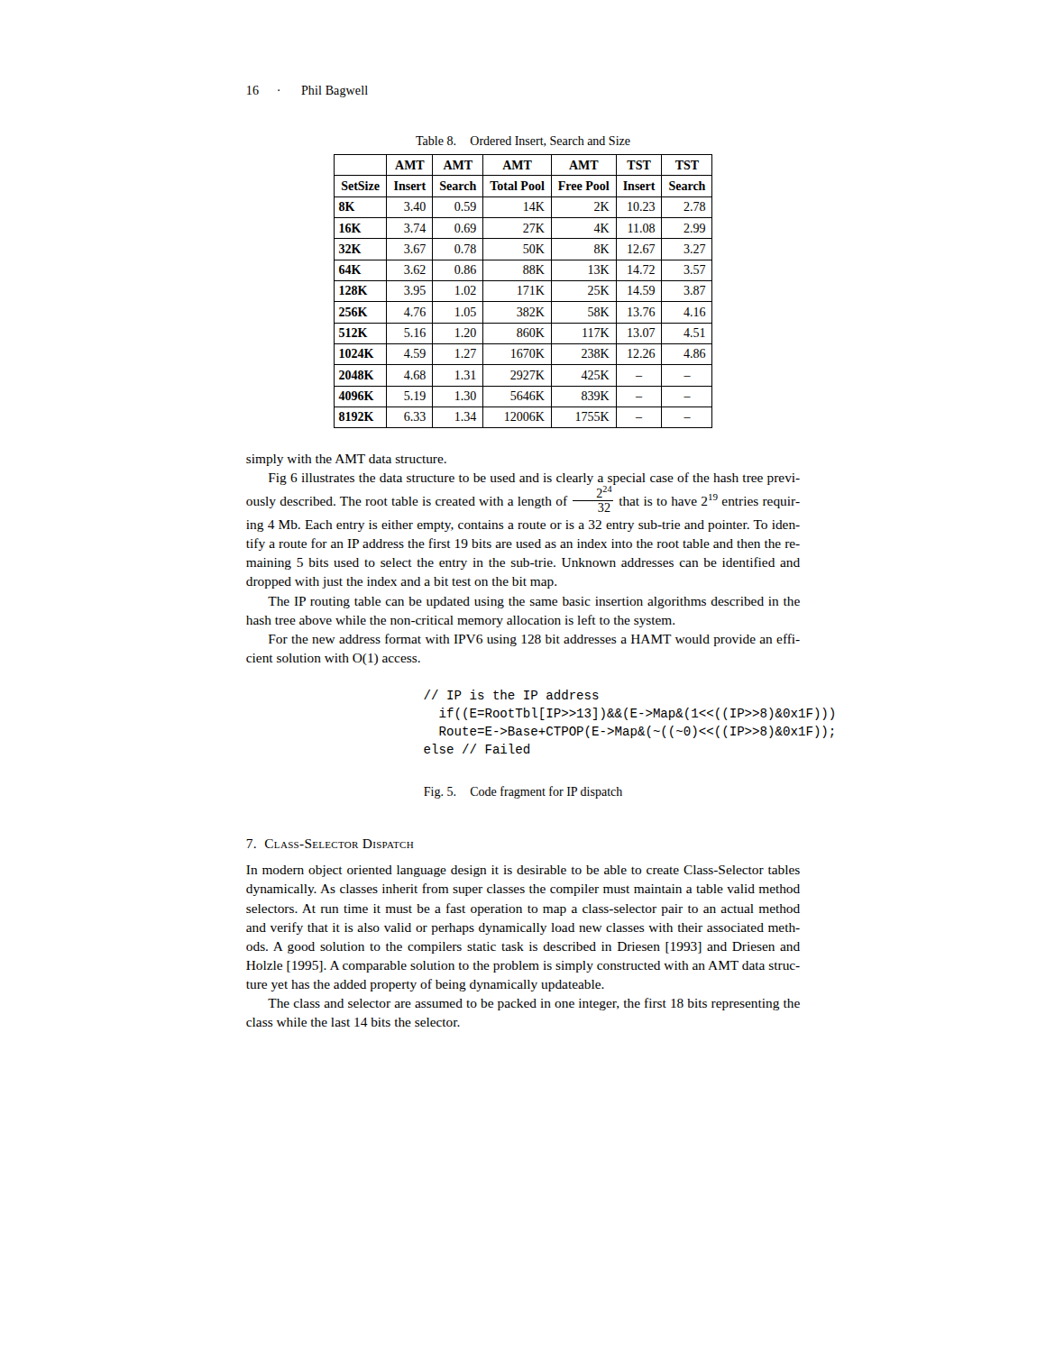16·Phil Bagwell
Table 8. Ordered Insert, Search and Size
| | AMT | AMT | AMT | AMT | TST | TST |
| --- | --- | --- | --- | --- | --- | --- |
| SetSize | Insert | Search | Total Pool | Free Pool | Insert | Search |
| 8K | 3.40 | 0.59 | 14K | 2K | 10.23 | 2.78 |
| 16K | 3.74 | 0.69 | 27K | 4K | 11.08 | 2.99 |
| 32K | 3.67 | 0.78 | 50K | 8K | 12.67 | 3.27 |
| 64K | 3.62 | 0.86 | 88K | 13K | 14.72 | 3.57 |
| 128K | 3.95 | 1.02 | 171K | 25K | 14.59 | 3.87 |
| 256K | 4.76 | 1.05 | 382K | 58K | 13.76 | 4.16 |
| 512K | 5.16 | 1.20 | 860K | 117K | 13.07 | 4.51 |
| 1024K | 4.59 | 1.27 | 1670K | 238K | 12.26 | 4.86 |
| 2048K | 4.68 | 1.31 | 2927K | 425K | – | – |
| 4096K | 5.19 | 1.30 | 5646K | 839K | – | – |
| 8192K | 6.33 | 1.34 | 12006K | 1755K | – | – |
simply with the AMT data structure.
Fig 6 illustrates the data structure to be used and is clearly a special case of the hash tree previously described. The root table is created with a length of 22432 that is to have 219 entries requiring 4 Mb. Each entry is either empty, contains a route or is a 32 entry sub-trie and pointer. To identify a route for an IP address the first 19 bits are used as an index into the root table and then the remaining 5 bits used to select the entry in the sub-trie. Unknown addresses can be identified and dropped with just the index and a bit test on the bit map.
The IP routing table can be updated using the same basic insertion algorithms described in the hash tree above while the non-critical memory allocation is left to the system.
For the new address format with IPV6 using 128 bit addresses a HAMT would provide an efficient solution with O(1) access.
// IP is the IP address
  if((E=RootTbl[IP>>13])&&(E->Map&(1<<((IP>>8)&0x1F)))
  Route=E->Base+CTPOP(E->Map&(~((~0)<<((IP>>8)&0x1F));
else // Failed
Fig. 5. Code fragment for IP dispatch
7. Class-Selector Dispatch
In modern object oriented language design it is desirable to be able to create Class-Selector tables dynamically. As classes inherit from super classes the compiler must maintain a table valid method selectors. At run time it must be a fast operation to map a class-selector pair to an actual method and verify that it is also valid or perhaps dynamically load new classes with their associated methods. A good solution to the compilers static task is described in Driesen [1993] and Driesen and Holzle [1995]. A comparable solution to the problem is simply constructed with an AMT data structure yet has the added property of being dynamically updateable.
The class and selector are assumed to be packed in one integer, the first 18 bits representing the class while the last 14 bits the selector.